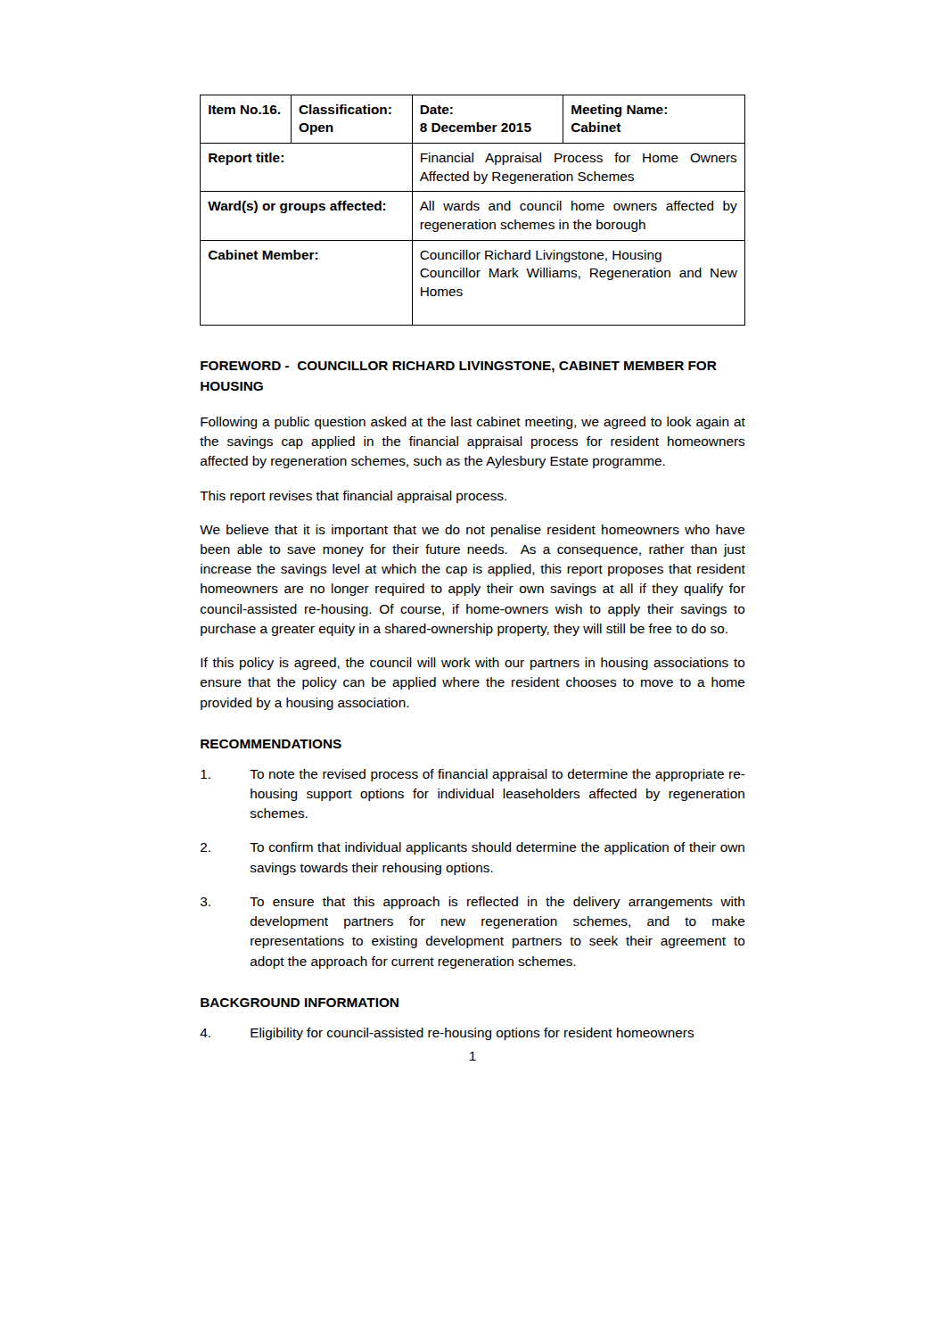| Item No. 16. | Classification: Open | Date: 8 December 2015 | Meeting Name: Cabinet |
| Report title: | Financial Appraisal Process for Home Owners Affected by Regeneration Schemes |
| Ward(s) or groups affected: | All wards and council home owners affected by regeneration schemes in the borough |
| Cabinet Member: | Councillor Richard Livingstone, Housing Councillor Mark Williams, Regeneration and New Homes |
Foreword - Councillor Richard Livingstone, Cabinet Member for Housing
Following a public question asked at the last cabinet meeting, we agreed to look again at the savings cap applied in the financial appraisal process for resident homeowners affected by regeneration schemes, such as the Aylesbury Estate programme.
This report revises that financial appraisal process.
We believe that it is important that we do not penalise resident homeowners who have been able to save money for their future needs. As a consequence, rather than just increase the savings level at which the cap is applied, this report proposes that resident homeowners are no longer required to apply their own savings at all if they qualify for council-assisted re-housing. Of course, if home-owners wish to apply their savings to purchase a greater equity in a shared-ownership property, they will still be free to do so.
If this policy is agreed, the council will work with our partners in housing associations to ensure that the policy can be applied where the resident chooses to move to a home provided by a housing association.
Recommendations
1. To note the revised process of financial appraisal to determine the appropriate re-housing support options for individual leaseholders affected by regeneration schemes.
2. To confirm that individual applicants should determine the application of their own savings towards their rehousing options.
3. To ensure that this approach is reflected in the delivery arrangements with development partners for new regeneration schemes, and to make representations to existing development partners to seek their agreement to adopt the approach for current regeneration schemes.
Background Information
4. Eligibility for council-assisted re-housing options for resident homeowners
1